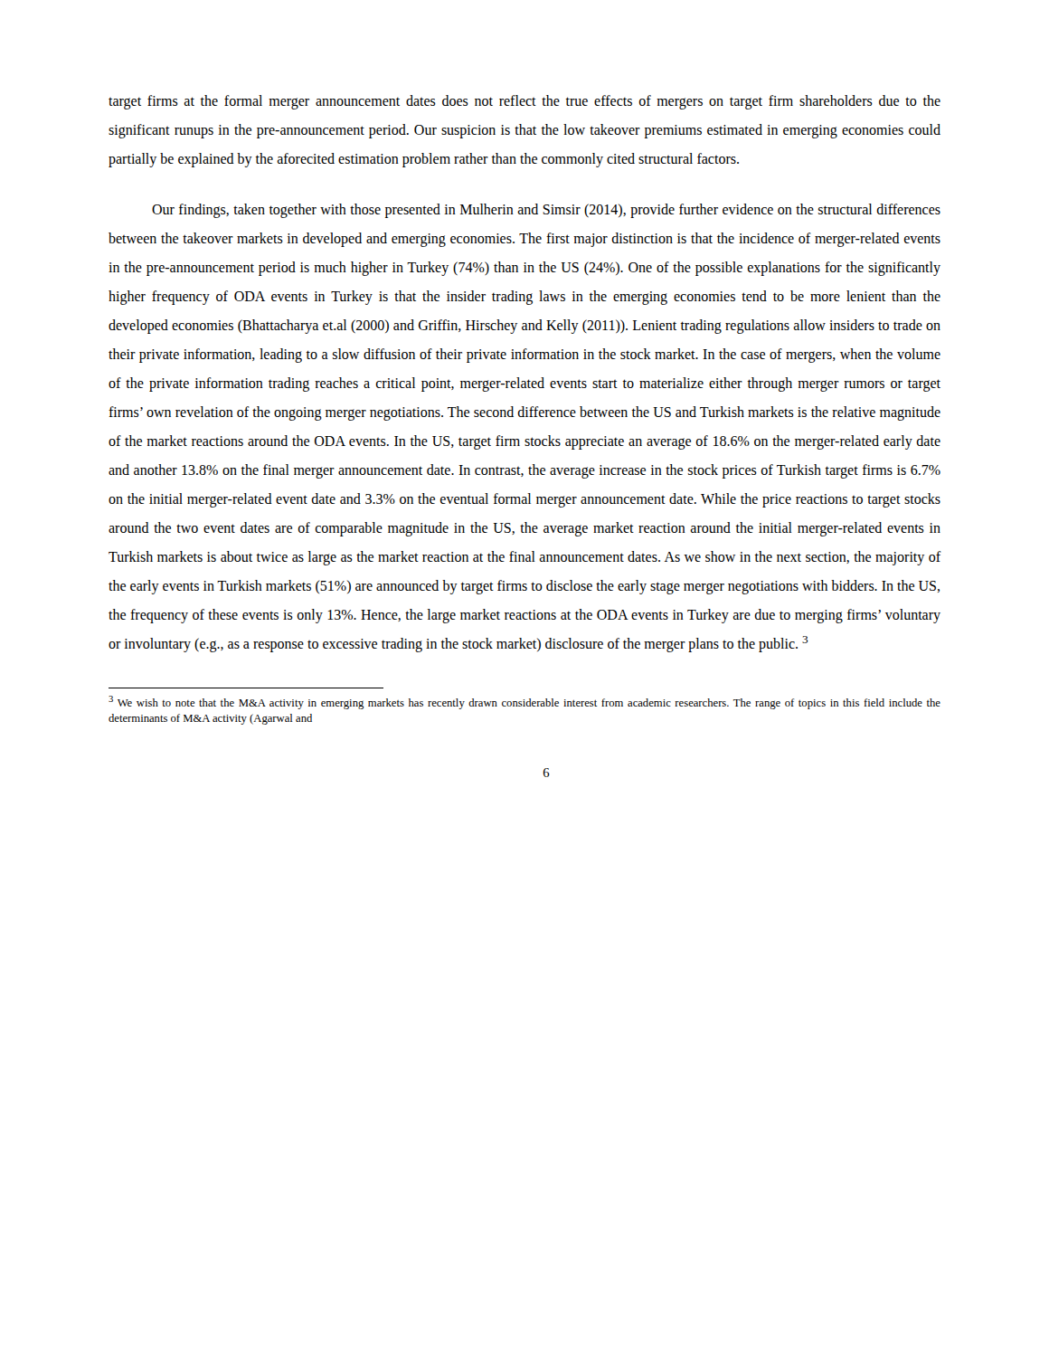target firms at the formal merger announcement dates does not reflect the true effects of mergers on target firm shareholders due to the significant runups in the pre-announcement period. Our suspicion is that the low takeover premiums estimated in emerging economies could partially be explained by the aforecited estimation problem rather than the commonly cited structural factors.
Our findings, taken together with those presented in Mulherin and Simsir (2014), provide further evidence on the structural differences between the takeover markets in developed and emerging economies. The first major distinction is that the incidence of merger-related events in the pre-announcement period is much higher in Turkey (74%) than in the US (24%). One of the possible explanations for the significantly higher frequency of ODA events in Turkey is that the insider trading laws in the emerging economies tend to be more lenient than the developed economies (Bhattacharya et.al (2000) and Griffin, Hirschey and Kelly (2011)). Lenient trading regulations allow insiders to trade on their private information, leading to a slow diffusion of their private information in the stock market. In the case of mergers, when the volume of the private information trading reaches a critical point, merger-related events start to materialize either through merger rumors or target firms’ own revelation of the ongoing merger negotiations. The second difference between the US and Turkish markets is the relative magnitude of the market reactions around the ODA events. In the US, target firm stocks appreciate an average of 18.6% on the merger-related early date and another 13.8% on the final merger announcement date. In contrast, the average increase in the stock prices of Turkish target firms is 6.7% on the initial merger-related event date and 3.3% on the eventual formal merger announcement date. While the price reactions to target stocks around the two event dates are of comparable magnitude in the US, the average market reaction around the initial merger-related events in Turkish markets is about twice as large as the market reaction at the final announcement dates. As we show in the next section, the majority of the early events in Turkish markets (51%) are announced by target firms to disclose the early stage merger negotiations with bidders. In the US, the frequency of these events is only 13%. Hence, the large market reactions at the ODA events in Turkey are due to merging firms’ voluntary or involuntary (e.g., as a response to excessive trading in the stock market) disclosure of the merger plans to the public. 3
3 We wish to note that the M&A activity in emerging markets has recently drawn considerable interest from academic researchers. The range of topics in this field include the determinants of M&A activity (Agarwal and
6